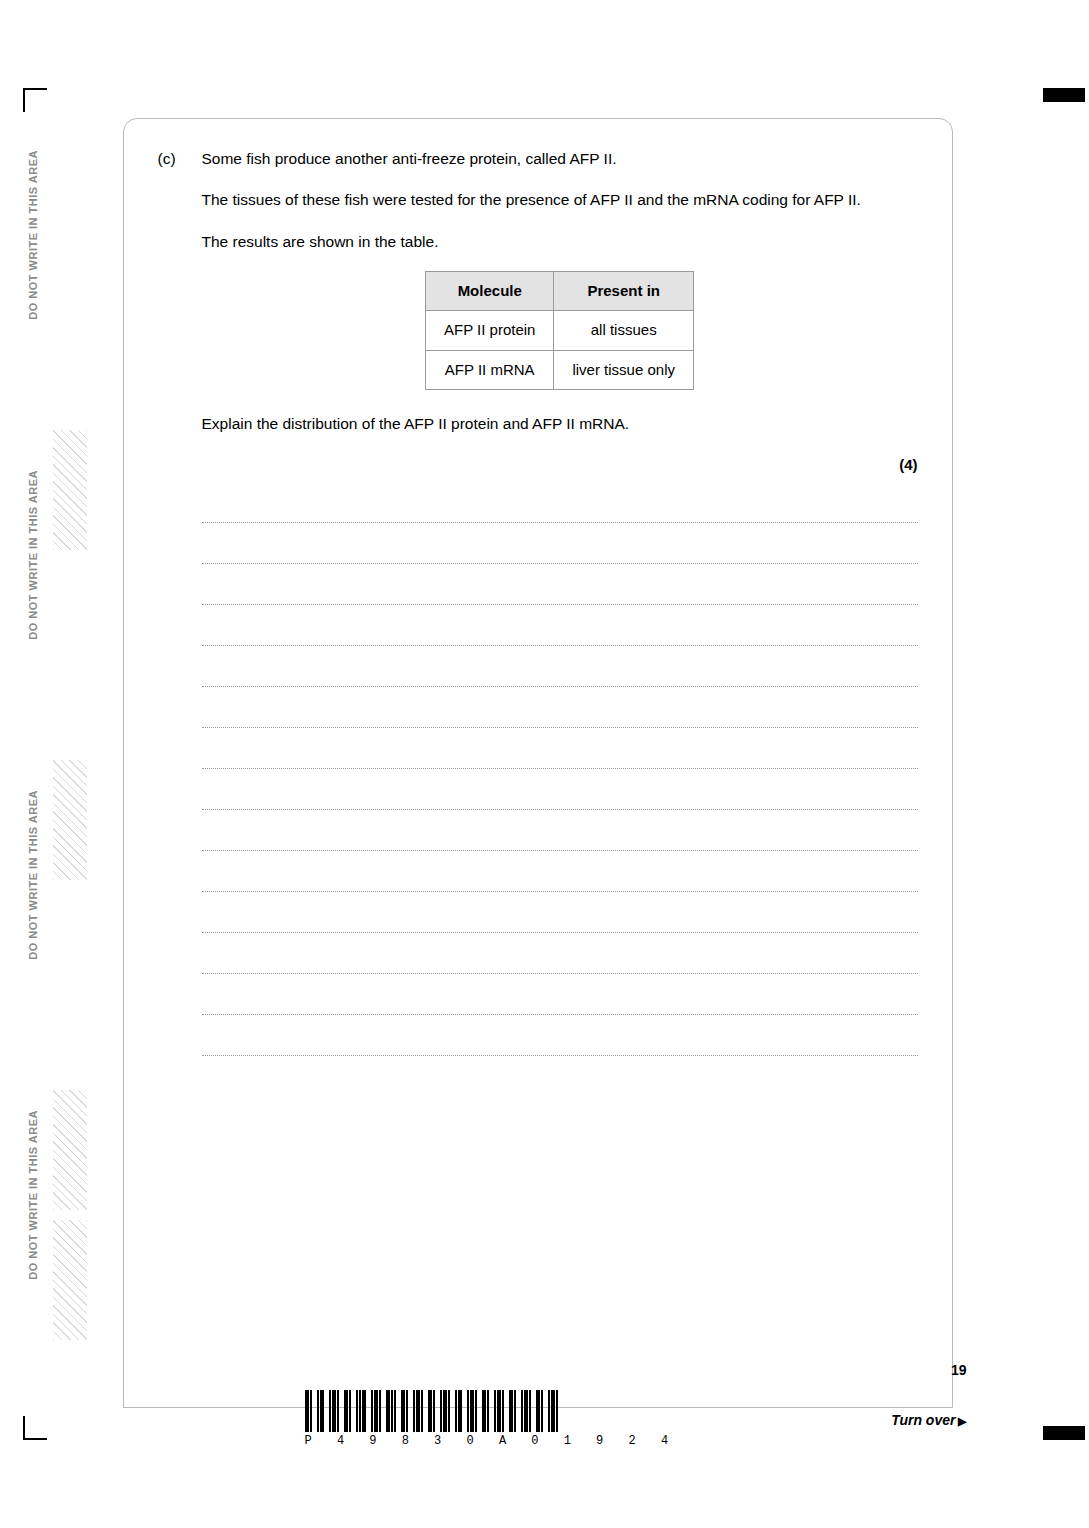DO NOT WRITE IN THIS AREA
DO NOT WRITE IN THIS AREA
DO NOT WRITE IN THIS AREA
DO NOT WRITE IN THIS AREA
(c)
Some fish produce another anti-freeze protein, called AFP II.
The tissues of these fish were tested for the presence of AFP II and the mRNA coding for AFP II.
The results are shown in the table.
| Molecule | Present in |
| --- | --- |
| AFP II protein | all tissues |
| AFP II mRNA | liver tissue only |
Explain the distribution of the AFP II protein and AFP II mRNA.
(4)
P 4 9 8 3 0 A 0 1 9 2 4
19
Turn over